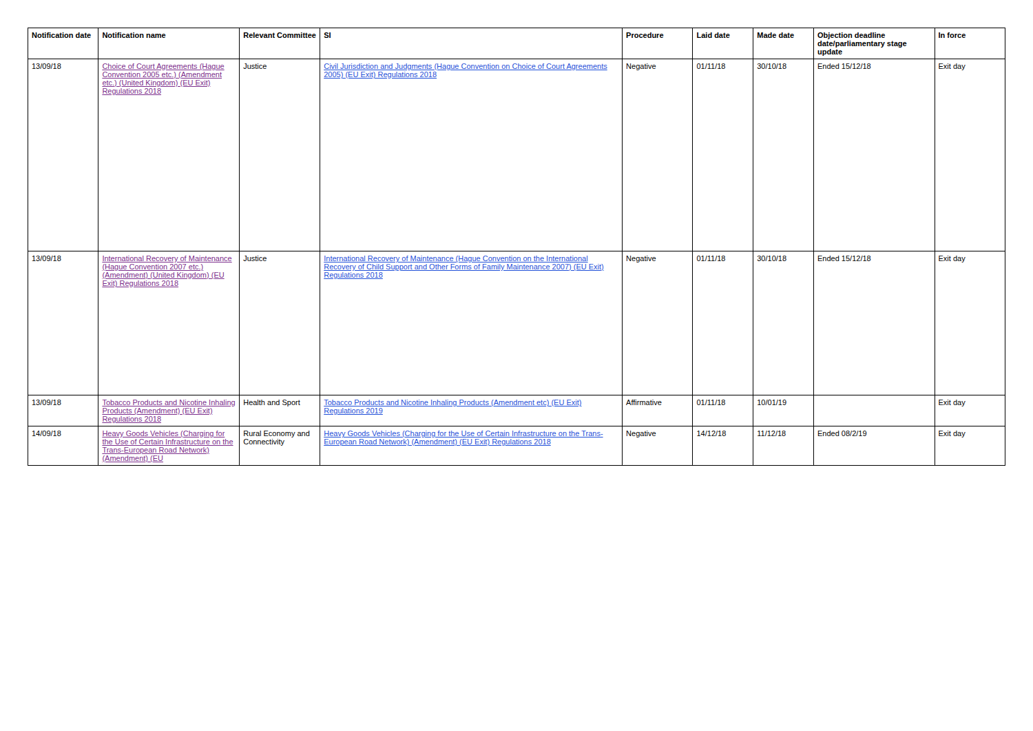| Notification date | Notification name | Relevant Committee | SI | Procedure | Laid date | Made date | Objection deadline date/parliamentary stage update | In force |
| --- | --- | --- | --- | --- | --- | --- | --- | --- |
| 13/09/18 | Choice of Court Agreements (Hague Convention 2005 etc.) (Amendment etc.) (United Kingdom) (EU Exit) Regulations 2018 | Justice | Civil Jurisdiction and Judgments (Hague Convention on Choice of Court Agreements 2005) (EU Exit) Regulations 2018 | Negative | 01/11/18 | 30/10/18 | Ended 15/12/18 | Exit day |
| 13/09/18 | International Recovery of Maintenance (Hague Convention 2007 etc.) (Amendment) (United Kingdom) (EU Exit) Regulations 2018 | Justice | International Recovery of Maintenance (Hague Convention on the International Recovery of Child Support and Other Forms of Family Maintenance 2007) (EU Exit) Regulations 2018 | Negative | 01/11/18 | 30/10/18 | Ended 15/12/18 | Exit day |
| 13/09/18 | Tobacco Products and Nicotine Inhaling Products (Amendment) (EU Exit) Regulations 2018 | Health and Sport | Tobacco Products and Nicotine Inhaling Products (Amendment etc) (EU Exit) Regulations 2019 | Affirmative | 01/11/18 | 10/01/19 | | Exit day |
| 14/09/18 | Heavy Goods Vehicles (Charging for the Use of Certain Infrastructure on the Trans-European Road Network) (Amendment) (EU | Rural Economy and Connectivity | Heavy Goods Vehicles (Charging for the Use of Certain Infrastructure on the Trans-European Road Network) (Amendment) (EU Exit) Regulations 2018 | Negative | 14/12/18 | 11/12/18 | Ended 08/2/19 | Exit day |